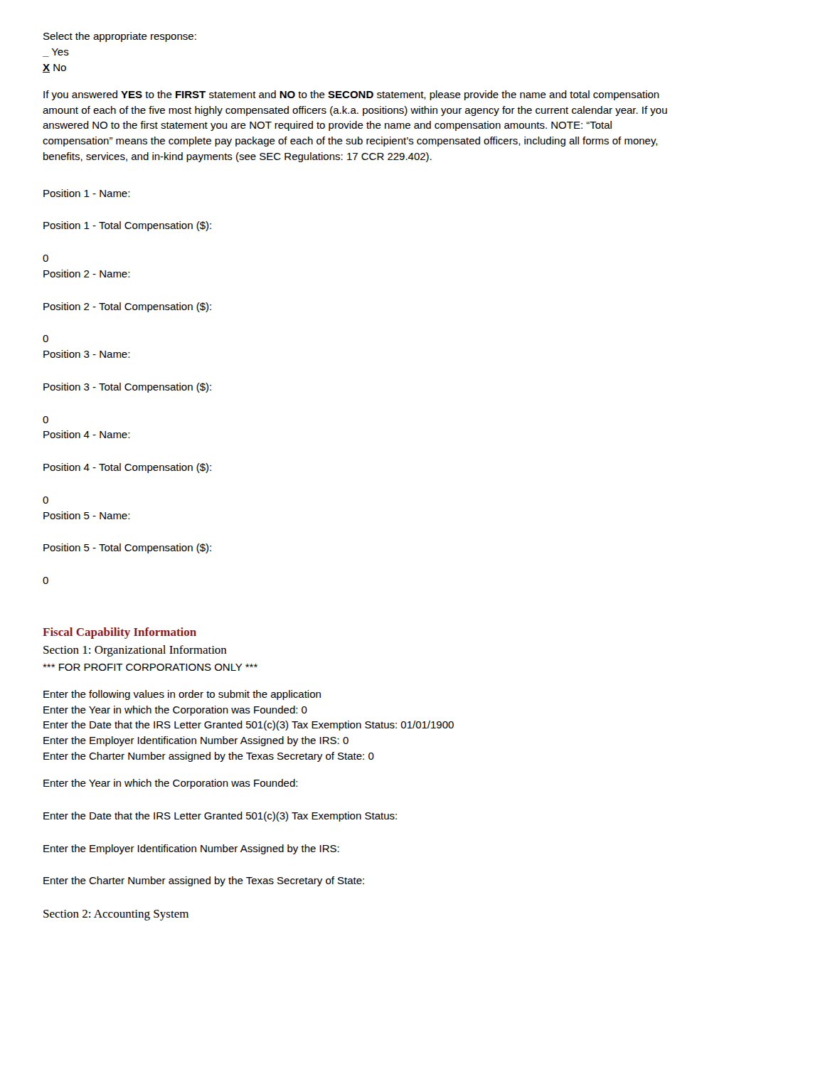Select the appropriate response:
_ Yes
X No
If you answered YES to the FIRST statement and NO to the SECOND statement, please provide the name and total compensation amount of each of the five most highly compensated officers (a.k.a. positions) within your agency for the current calendar year. If you answered NO to the first statement you are NOT required to provide the name and compensation amounts. NOTE: “Total compensation” means the complete pay package of each of the sub recipient’s compensated officers, including all forms of money, benefits, services, and in-kind payments (see SEC Regulations: 17 CCR 229.402).
Position 1 - Name:
Position 1 - Total Compensation ($):
0
Position 2 - Name:
Position 2 - Total Compensation ($):
0
Position 3 - Name:
Position 3 - Total Compensation ($):
0
Position 4 - Name:
Position 4 - Total Compensation ($):
0
Position 5 - Name:
Position 5 - Total Compensation ($):
0
Fiscal Capability Information
Section 1: Organizational Information
*** FOR PROFIT CORPORATIONS ONLY ***
Enter the following values in order to submit the application
Enter the Year in which the Corporation was Founded: 0
Enter the Date that the IRS Letter Granted 501(c)(3) Tax Exemption Status: 01/01/1900
Enter the Employer Identification Number Assigned by the IRS: 0
Enter the Charter Number assigned by the Texas Secretary of State: 0
Enter the Year in which the Corporation was Founded:
Enter the Date that the IRS Letter Granted 501(c)(3) Tax Exemption Status:
Enter the Employer Identification Number Assigned by the IRS:
Enter the Charter Number assigned by the Texas Secretary of State:
Section 2: Accounting System